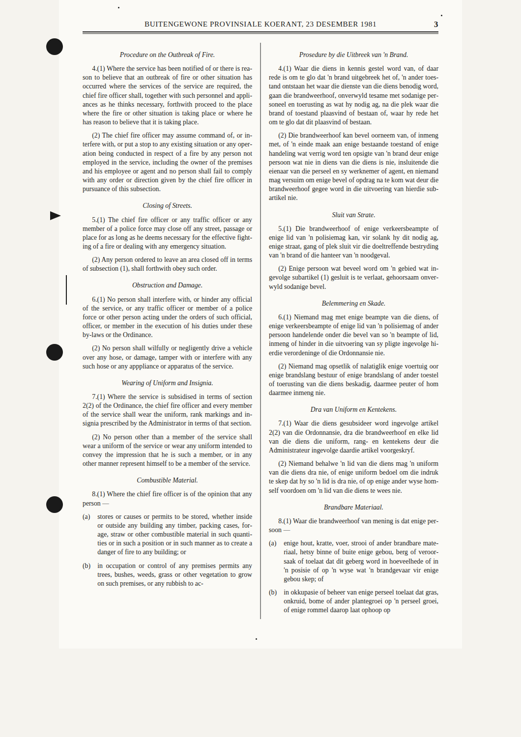BUITENGEWONE PROVINSIALE KOERANT, 23 DESEMBER 1981 3
Procedure on the Outbreak of Fire.
4.(1) Where the service has been notified of or there is reason to believe that an outbreak of fire or other situation has occurred where the services of the service are required, the chief fire officer shall, together with such personnel and appliances as he thinks necessary, forthwith proceed to the place where the fire or other situation is taking place or where he has reason to believe that it is taking place.
(2) The chief fire officer may assume command of, or interfere with, or put a stop to any existing situation or any operation being conducted in respect of a fire by any person not employed in the service, including the owner of the premises and his employee or agent and no person shall fail to comply with any order or direction given by the chief fire officer in pursuance of this subsection.
Closing of Streets.
5.(1) The chief fire officer or any traffic officer or any member of a police force may close off any street, passage or place for as long as he deems necessary for the effective fighting of a fire or dealing with any emergency situation.
(2) Any person ordered to leave an area closed off in terms of subsection (1), shall forthwith obey such order.
Obstruction and Damage.
6.(1) No person shall interfere with, or hinder any official of the service, or any traffic officer or member of a police force or other person acting under the orders of such official, officer, or member in the execution of his duties under these by-laws or the Ordinance.
(2) No person shall wilfully or negligently drive a vehicle over any hose, or damage, tamper with or interfere with any such hose or any apppliance or apparatus of the service.
Wearing of Uniform and Insignia.
7.(1) Where the service is subsidised in terms of section 2(2) of the Ordinance, the chief fire officer and every member of the service shall wear the uniform, rank markings and insignia prescribed by the Administrator in terms of that section.
(2) No person other than a member of the service shall wear a uniform of the service or wear any uniform intended to convey the impression that he is such a member, or in any other manner represent himself to be a member of the service.
Combustible Material.
8.(1) Where the chief fire officer is of the opinion that any person —
(a) stores or causes or permits to be stored, whether inside or outside any building any timber, packing cases, forage, straw or other combustible material in such quantities or in such a position or in such manner as to create a danger of fire to any building; or
(b) in occupation or control of any premises permits any trees, bushes, weeds, grass or other vegetation to grow on such premises, or any rubbish to ac-
Prosedure by die Uitbreek van 'n Brand.
4.(1) Waar die diens in kennis gestel word van, of daar rede is om te glo dat 'n brand uitgebreek het of, 'n ander toestand ontstaan het waar die dienste van die diens benodig word, gaan die brandweerhoof, onverwyld tesame met sodanige personeel en toerusting as wat hy nodig ag, na die plek waar die brand of toestand plaasvind of bestaan of, waar hy rede het om te glo dat dit plaasvind of bestaan.
(2) Die brandweerhoof kan bevel oorneem van, of inmeng met, of 'n einde maak aan enige bestaande toestand of enige handeling wat verrig word ten opsigte van 'n brand deur enige persoon wat nie in diens van die diens is nie, insluitende die eienaar van die perseel en sy werknemer of agent, en niemand mag versuim om enige bevel of opdrag na te kom wat deur die brandweerhoof gegee word in die uitvoering van hierdie subartikel nie.
Sluit van Strate.
5.(1) Die brandweerhoof of enige verkeersbeampte of enige lid van 'n polisiemag kan, vir solank hy dit nodig ag, enige straat, gang of plek sluit vir die doeltreffende bestryding van 'n brand of die hanteer van 'n noodgeval.
(2) Enige persoon wat beveel word om 'n gebied wat ingevolge subartikel (1) gesluit is te verlaat, gehoorsaam onverwyld sodanige bevel.
Belemmering en Skade.
6.(1) Niemand mag met enige beampte van die diens, of enige verkeersbeampte of enige lid van 'n polisiemag of ander persoon handelende onder die bevel van so 'n beampte of lid, inmeng of hinder in die uitvoering van sy pligte ingevolge hierdie verordeninge of die Ordonnansie nie.
(2) Niemand mag opsetlik of nalatiglik enige voertuig oor enige brandslang bestuur of enige brandslang of ander toestel of toerusting van die diens beskadig, daarmee peuter of hom daarmee inmeng nie.
Dra van Uniform en Kentekens.
7.(1) Waar die diens gesubsideer word ingevolge artikel 2(2) van die Ordonnansie, dra die brandweerhoof en elke lid van die diens die uniform, rang- en kentekens deur die Administrateur ingevolge daardie artikel voorgeskryf.
(2) Niemand behalwe 'n lid van die diens mag 'n uniform van die diens dra nie, of enige uniform bedoel om die indruk te skep dat hy so 'n lid is dra nie, of op enige ander wyse homself voordoen om 'n lid van die diens te wees nie.
Brandbare Materiaal.
8.(1) Waar die brandweerhoof van mening is dat enige persoon —
(a) enige hout, kratte, voer, strooi of ander brandbare materiaal, hetsy binne of buite enige gebou, berg of veroorsaak of toelaat dat dit geberg word in hoeveelhede of in 'n posisie of op 'n wyse wat 'n brandgevaar vir enige gebou skep; of
(b) in okkupasie of beheer van enige perseel toelaat dat gras, onkruid, bome of ander plantegroei op 'n perseel groei, of enige rommel daarop laat ophoop op